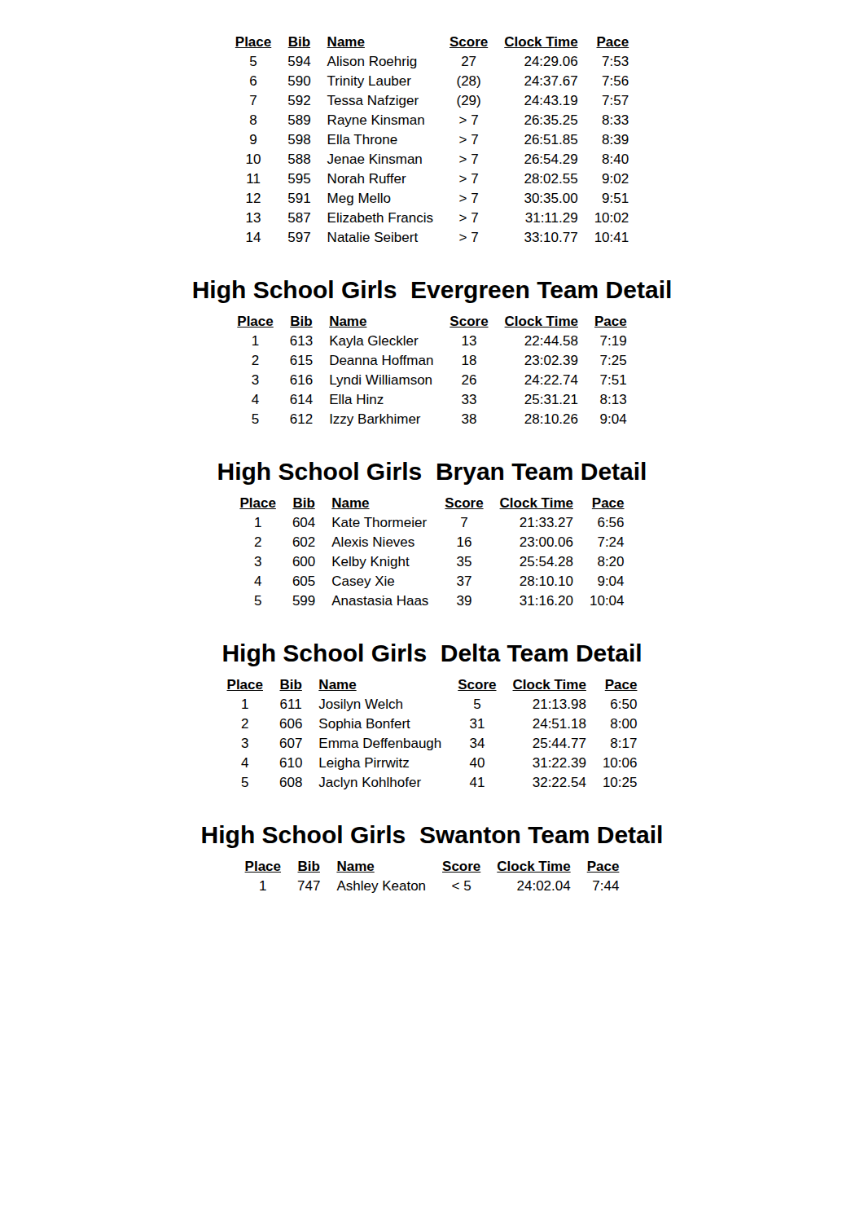| Place | Bib | Name | Score | Clock Time | Pace |
| --- | --- | --- | --- | --- | --- |
| 5 | 594 | Alison Roehrig | 27 | 24:29.06 | 7:53 |
| 6 | 590 | Trinity Lauber | (28) | 24:37.67 | 7:56 |
| 7 | 592 | Tessa Nafziger | (29) | 24:43.19 | 7:57 |
| 8 | 589 | Rayne Kinsman | > 7 | 26:35.25 | 8:33 |
| 9 | 598 | Ella Throne | > 7 | 26:51.85 | 8:39 |
| 10 | 588 | Jenae Kinsman | > 7 | 26:54.29 | 8:40 |
| 11 | 595 | Norah Ruffer | > 7 | 28:02.55 | 9:02 |
| 12 | 591 | Meg Mello | > 7 | 30:35.00 | 9:51 |
| 13 | 587 | Elizabeth Francis | > 7 | 31:11.29 | 10:02 |
| 14 | 597 | Natalie Seibert | > 7 | 33:10.77 | 10:41 |
High School Girls Evergreen Team Detail
| Place | Bib | Name | Score | Clock Time | Pace |
| --- | --- | --- | --- | --- | --- |
| 1 | 613 | Kayla Gleckler | 13 | 22:44.58 | 7:19 |
| 2 | 615 | Deanna Hoffman | 18 | 23:02.39 | 7:25 |
| 3 | 616 | Lyndi Williamson | 26 | 24:22.74 | 7:51 |
| 4 | 614 | Ella Hinz | 33 | 25:31.21 | 8:13 |
| 5 | 612 | Izzy Barkhimer | 38 | 28:10.26 | 9:04 |
High School Girls Bryan Team Detail
| Place | Bib | Name | Score | Clock Time | Pace |
| --- | --- | --- | --- | --- | --- |
| 1 | 604 | Kate Thormeier | 7 | 21:33.27 | 6:56 |
| 2 | 602 | Alexis Nieves | 16 | 23:00.06 | 7:24 |
| 3 | 600 | Kelby Knight | 35 | 25:54.28 | 8:20 |
| 4 | 605 | Casey Xie | 37 | 28:10.10 | 9:04 |
| 5 | 599 | Anastasia Haas | 39 | 31:16.20 | 10:04 |
High School Girls Delta Team Detail
| Place | Bib | Name | Score | Clock Time | Pace |
| --- | --- | --- | --- | --- | --- |
| 1 | 611 | Josilyn Welch | 5 | 21:13.98 | 6:50 |
| 2 | 606 | Sophia Bonfert | 31 | 24:51.18 | 8:00 |
| 3 | 607 | Emma Deffenbaugh | 34 | 25:44.77 | 8:17 |
| 4 | 610 | Leigha Pirrwitz | 40 | 31:22.39 | 10:06 |
| 5 | 608 | Jaclyn Kohlhofer | 41 | 32:22.54 | 10:25 |
High School Girls Swanton Team Detail
| Place | Bib | Name | Score | Clock Time | Pace |
| --- | --- | --- | --- | --- | --- |
| 1 | 747 | Ashley Keaton | < 5 | 24:02.04 | 7:44 |